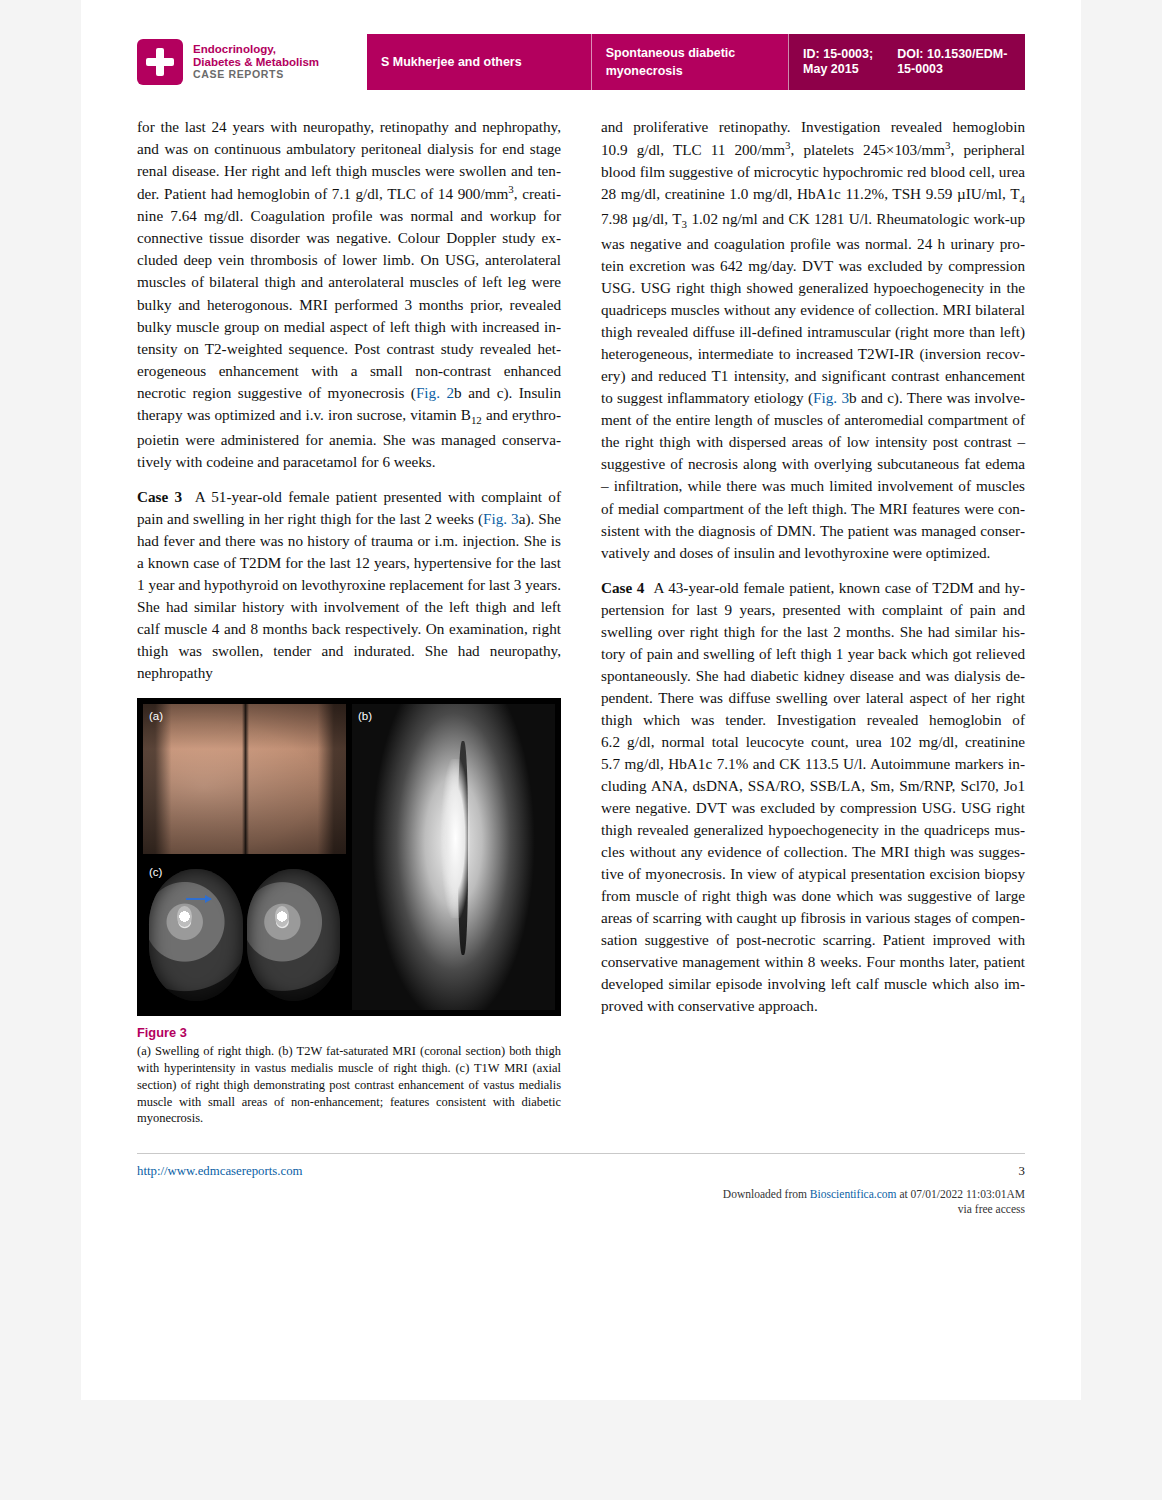Endocrinology,
Diabetes & Metabolism
CASE REPORTS
S Mukherjee and others
Spontaneous diabetic
myonecrosis
ID: 15-0003; May 2015 DOI: 10.1530/EDM-15-0003
for the last 24 years with neuropathy, retinopathy and nephropathy, and was on continuous ambulatory peritoneal dialysis for end stage renal disease. Her right and left thigh muscles were swollen and tender. Patient had hemoglobin of 7.1 g/dl, TLC of 14 900/mm3, creatinine 7.64 mg/dl. Coagulation profile was normal and workup for connective tissue disorder was negative. Colour Doppler study excluded deep vein thrombosis of lower limb. On USG, anterolateral muscles of bilateral thigh and anterolateral muscles of left leg were bulky and heterogonous. MRI performed 3 months prior, revealed bulky muscle group on medial aspect of left thigh with increased intensity on T2-weighted sequence. Post contrast study revealed heterogeneous enhancement with a small non-contrast enhanced necrotic region suggestive of myonecrosis (Fig. 2b and c). Insulin therapy was optimized and i.v. iron sucrose, vitamin B12 and erythropoietin were administered for anemia. She was managed conservatively with codeine and paracetamol for 6 weeks.
Case 3 A 51-year-old female patient presented with complaint of pain and swelling in her right thigh for the last 2 weeks (Fig. 3a). She had fever and there was no history of trauma or i.m. injection. She is a known case of T2DM for the last 12 years, hypertensive for the last 1 year and hypothyroid on levothyroxine replacement for last 3 years. She had similar history with involvement of the left thigh and left calf muscle 4 and 8 months back respectively. On examination, right thigh was swollen, tender and indurated. She had neuropathy, nephropathy
(a)
(b)
(c)
Figure 3 (a) Swelling of right thigh. (b) T2W fat-saturated MRI (coronal section) both thigh with hyperintensity in vastus medialis muscle of right thigh. (c) T1W MRI (axial section) of right thigh demonstrating post contrast enhancement of vastus medialis muscle with small areas of non-enhancement; features consistent with diabetic myonecrosis.
and proliferative retinopathy. Investigation revealed hemoglobin 10.9 g/dl, TLC 11 200/mm3, platelets 245×103/mm3, peripheral blood film suggestive of microcytic hypochromic red blood cell, urea 28 mg/dl, creatinine 1.0 mg/dl, HbA1c 11.2%, TSH 9.59 µIU/ml, T4 7.98 µg/dl, T3 1.02 ng/ml and CK 1281 U/l. Rheumatologic work-up was negative and coagulation profile was normal. 24 h urinary protein excretion was 642 mg/day. DVT was excluded by compression USG. USG right thigh showed generalized hypoechogenecity in the quadriceps muscles without any evidence of collection. MRI bilateral thigh revealed diffuse ill-defined intramuscular (right more than left) heterogeneous, intermediate to increased T2WI-IR (inversion recovery) and reduced T1 intensity, and significant contrast enhancement to suggest inflammatory etiology (Fig. 3b and c). There was involvement of the entire length of muscles of anteromedial compartment of the right thigh with dispersed areas of low intensity post contrast – suggestive of necrosis along with overlying subcutaneous fat edema – infiltration, while there was much limited involvement of muscles of medial compartment of the left thigh. The MRI features were consistent with the diagnosis of DMN. The patient was managed conservatively and doses of insulin and levothyroxine were optimized.
Case 4 A 43-year-old female patient, known case of T2DM and hypertension for last 9 years, presented with complaint of pain and swelling over right thigh for the last 2 months. She had similar history of pain and swelling of left thigh 1 year back which got relieved spontaneously. She had diabetic kidney disease and was dialysis dependent. There was diffuse swelling over lateral aspect of her right thigh which was tender. Investigation revealed hemoglobin of 6.2 g/dl, normal total leucocyte count, urea 102 mg/dl, creatinine 5.7 mg/dl, HbA1c 7.1% and CK 113.5 U/l. Autoimmune markers including ANA, dsDNA, SSA/RO, SSB/LA, Sm, Sm/RNP, Scl70, Jo1 were negative. DVT was excluded by compression USG. USG right thigh revealed generalized hypoechogenecity in the quadriceps muscles without any evidence of collection. The MRI thigh was suggestive of myonecrosis. In view of atypical presentation excision biopsy from muscle of right thigh was done which was suggestive of large areas of scarring with caught up fibrosis in various stages of compensation suggestive of post-necrotic scarring. Patient improved with conservative management within 8 weeks. Four months later, patient developed similar episode involving left calf muscle which also improved with conservative approach.
http://www.edmcasereports.com
3
Downloaded from Bioscientifica.com at 07/01/2022 11:03:01AM
via free access